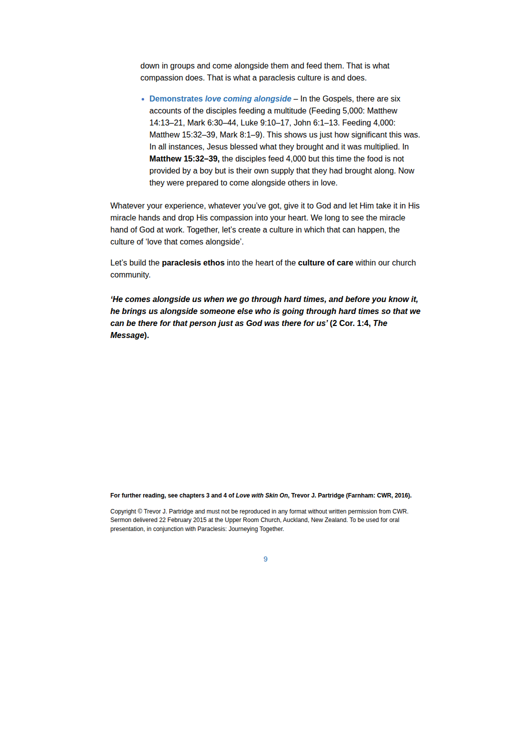down in groups and come alongside them and feed them. That is what compassion does. That is what a paraclesis culture is and does.
Demonstrates love coming alongside – In the Gospels, there are six accounts of the disciples feeding a multitude (Feeding 5,000: Matthew 14:13–21, Mark 6:30–44, Luke 9:10–17, John 6:1–13. Feeding 4,000: Matthew 15:32–39, Mark 8:1–9). This shows us just how significant this was. In all instances, Jesus blessed what they brought and it was multiplied. In Matthew 15:32–39, the disciples feed 4,000 but this time the food is not provided by a boy but is their own supply that they had brought along. Now they were prepared to come alongside others in love.
Whatever your experience, whatever you’ve got, give it to God and let Him take it in His miracle hands and drop His compassion into your heart. We long to see the miracle hand of God at work. Together, let’s create a culture in which that can happen, the culture of ‘love that comes alongside’.
Let’s build the paraclesis ethos into the heart of the culture of care within our church community.
‘He comes alongside us when we go through hard times, and before you know it, he brings us alongside someone else who is going through hard times so that we can be there for that person just as God was there for us’ (2 Cor. 1:4, The Message).
For further reading, see chapters 3 and 4 of Love with Skin On, Trevor J. Partridge (Farnham: CWR, 2016).
Copyright © Trevor J. Partridge and must not be reproduced in any format without written permission from CWR. Sermon delivered 22 February 2015 at the Upper Room Church, Auckland, New Zealand. To be used for oral presentation, in conjunction with Paraclesis: Journeying Together.
9